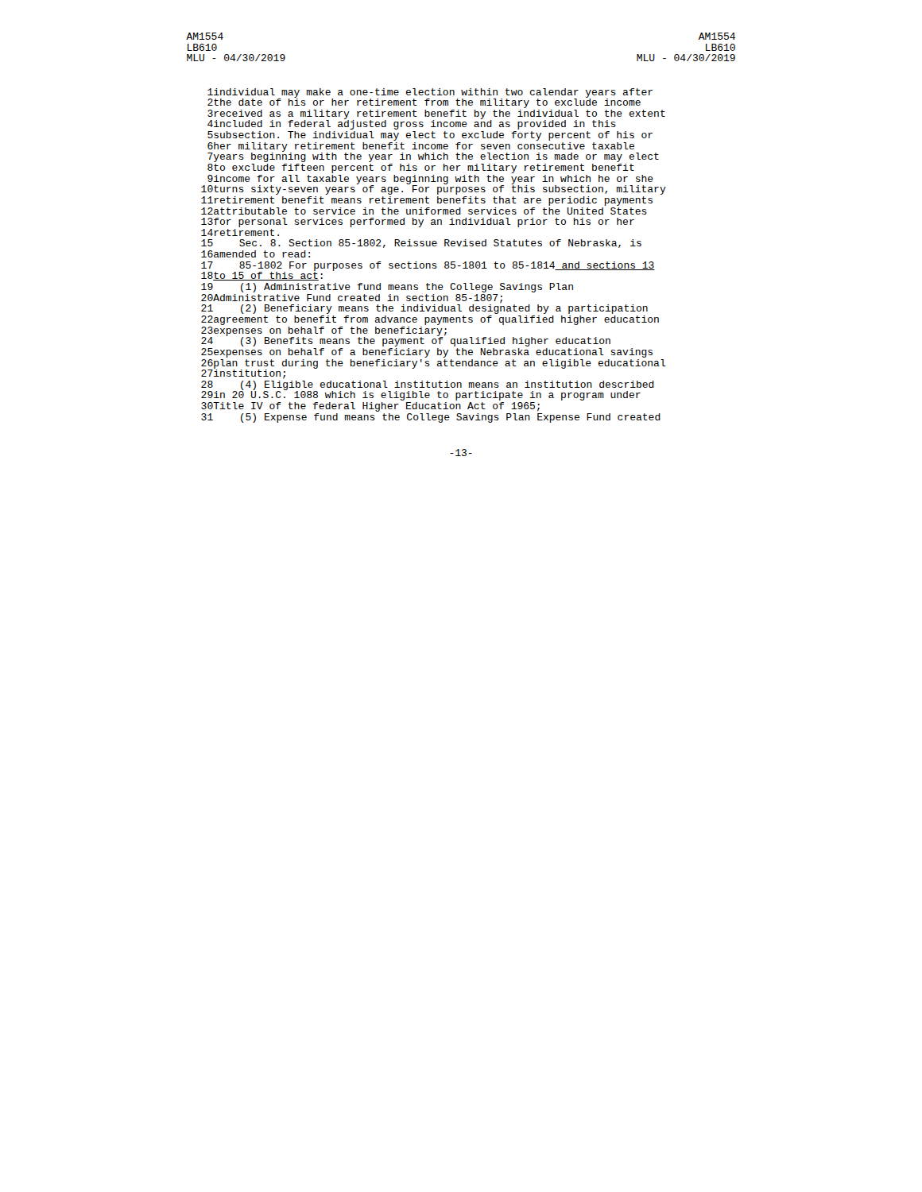AM1554 LB610 MLU - 04/30/2019
AM1554 LB610 MLU - 04/30/2019
| 1 | individual may make a one-time election within two calendar years after |
| 2 | the date of his or her retirement from the military to exclude income |
| 3 | received as a military retirement benefit by the individual to the extent |
| 4 | included in federal adjusted gross income and as provided in this |
| 5 | subsection. The individual may elect to exclude forty percent of his or |
| 6 | her military retirement benefit income for seven consecutive taxable |
| 7 | years beginning with the year in which the election is made or may elect |
| 8 | to exclude fifteen percent of his or her military retirement benefit |
| 9 | income for all taxable years beginning with the year in which he or she |
| 10 | turns sixty-seven years of age. For purposes of this subsection, military |
| 11 | retirement benefit means retirement benefits that are periodic payments |
| 12 | attributable to service in the uniformed services of the United States |
| 13 | for personal services performed by an individual prior to his or her |
| 14 | retirement. |
| 15 | Sec. 8. Section 85-1802, Reissue Revised Statutes of Nebraska, is |
| 16 | amended to read: |
| 17 | 85-1802 For purposes of sections 85-1801 to 85-1814 and sections 13 |
| 18 | to 15 of this act : |
| 19 | (1) Administrative fund means the College Savings Plan |
| 20 | Administrative Fund created in section 85-1807; |
| 21 | (2) Beneficiary means the individual designated by a participation |
| 22 | agreement to benefit from advance payments of qualified higher education |
| 23 | expenses on behalf of the beneficiary; |
| 24 | (3) Benefits means the payment of qualified higher education |
| 25 | expenses on behalf of a beneficiary by the Nebraska educational savings |
| 26 | plan trust during the beneficiary's attendance at an eligible educational |
| 27 | institution; |
| 28 | (4) Eligible educational institution means an institution described |
| 29 | in 20 U.S.C. 1088 which is eligible to participate in a program under |
| 30 | Title IV of the federal Higher Education Act of 1965; |
| 31 | (5) Expense fund means the College Savings Plan Expense Fund created |
-13-